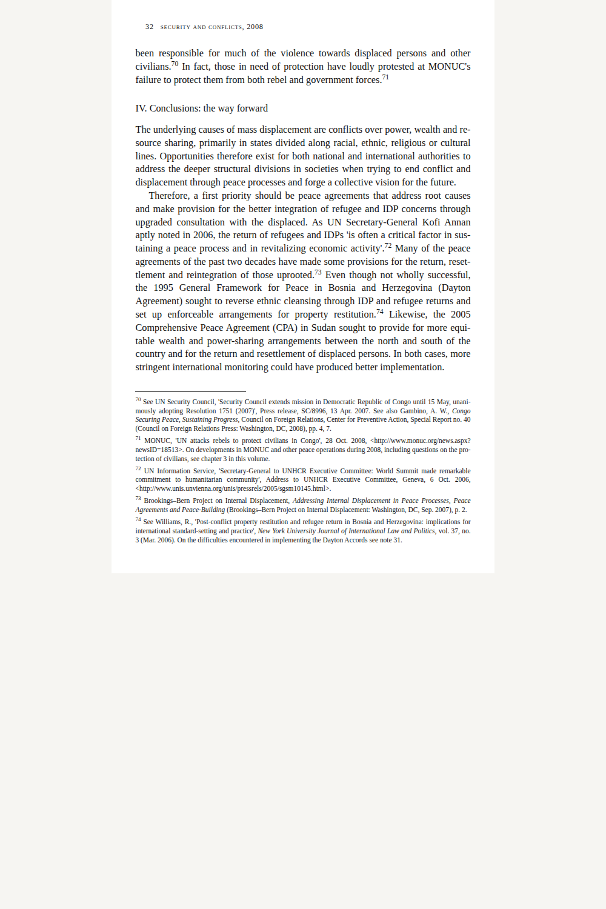32 security and conflicts, 2008
been responsible for much of the violence towards displaced persons and other civilians.70 In fact, those in need of protection have loudly protested at MONUC's failure to protect them from both rebel and government forces.71
IV. Conclusions: the way forward
The underlying causes of mass displacement are conflicts over power, wealth and resource sharing, primarily in states divided along racial, ethnic, religious or cultural lines. Opportunities therefore exist for both national and international authorities to address the deeper structural divisions in societies when trying to end conflict and displacement through peace processes and forge a collective vision for the future.
Therefore, a first priority should be peace agreements that address root causes and make provision for the better integration of refugee and IDP concerns through upgraded consultation with the displaced. As UN Secretary-General Kofi Annan aptly noted in 2006, the return of refugees and IDPs 'is often a critical factor in sustaining a peace process and in revitalizing economic activity'.72 Many of the peace agreements of the past two decades have made some provisions for the return, resettlement and reintegration of those uprooted.73 Even though not wholly successful, the 1995 General Framework for Peace in Bosnia and Herzegovina (Dayton Agreement) sought to reverse ethnic cleansing through IDP and refugee returns and set up enforceable arrangements for property restitution.74 Likewise, the 2005 Comprehensive Peace Agreement (CPA) in Sudan sought to provide for more equitable wealth and power-sharing arrangements between the north and south of the country and for the return and resettlement of displaced persons. In both cases, more stringent international monitoring could have produced better implementation.
70 See UN Security Council, 'Security Council extends mission in Democratic Republic of Congo until 15 May, unanimously adopting Resolution 1751 (2007)', Press release, SC/8996, 13 Apr. 2007. See also Gambino, A. W., Congo Securing Peace, Sustaining Progress, Council on Foreign Relations, Center for Preventive Action, Special Report no. 40 (Council on Foreign Relations Press: Washington, DC, 2008), pp. 4, 7.
71 MONUC, 'UN attacks rebels to protect civilians in Congo', 28 Oct. 2008, <http://www.monuc.org/news.aspx?newsID=18513>. On developments in MONUC and other peace operations during 2008, including questions on the protection of civilians, see chapter 3 in this volume.
72 UN Information Service, 'Secretary-General to UNHCR Executive Committee: World Summit made remarkable commitment to humanitarian community', Address to UNHCR Executive Committee, Geneva, 6 Oct. 2006, <http://www.unis.unvienna.org/unis/pressrels/2005/sgsm10145.html>.
73 Brookings–Bern Project on Internal Displacement, Addressing Internal Displacement in Peace Processes, Peace Agreements and Peace-Building (Brookings–Bern Project on Internal Displacement: Washington, DC, Sep. 2007), p. 2.
74 See Williams, R., 'Post-conflict property restitution and refugee return in Bosnia and Herzegovina: implications for international standard-setting and practice', New York University Journal of International Law and Politics, vol. 37, no. 3 (Mar. 2006). On the difficulties encountered in implementing the Dayton Accords see note 31.